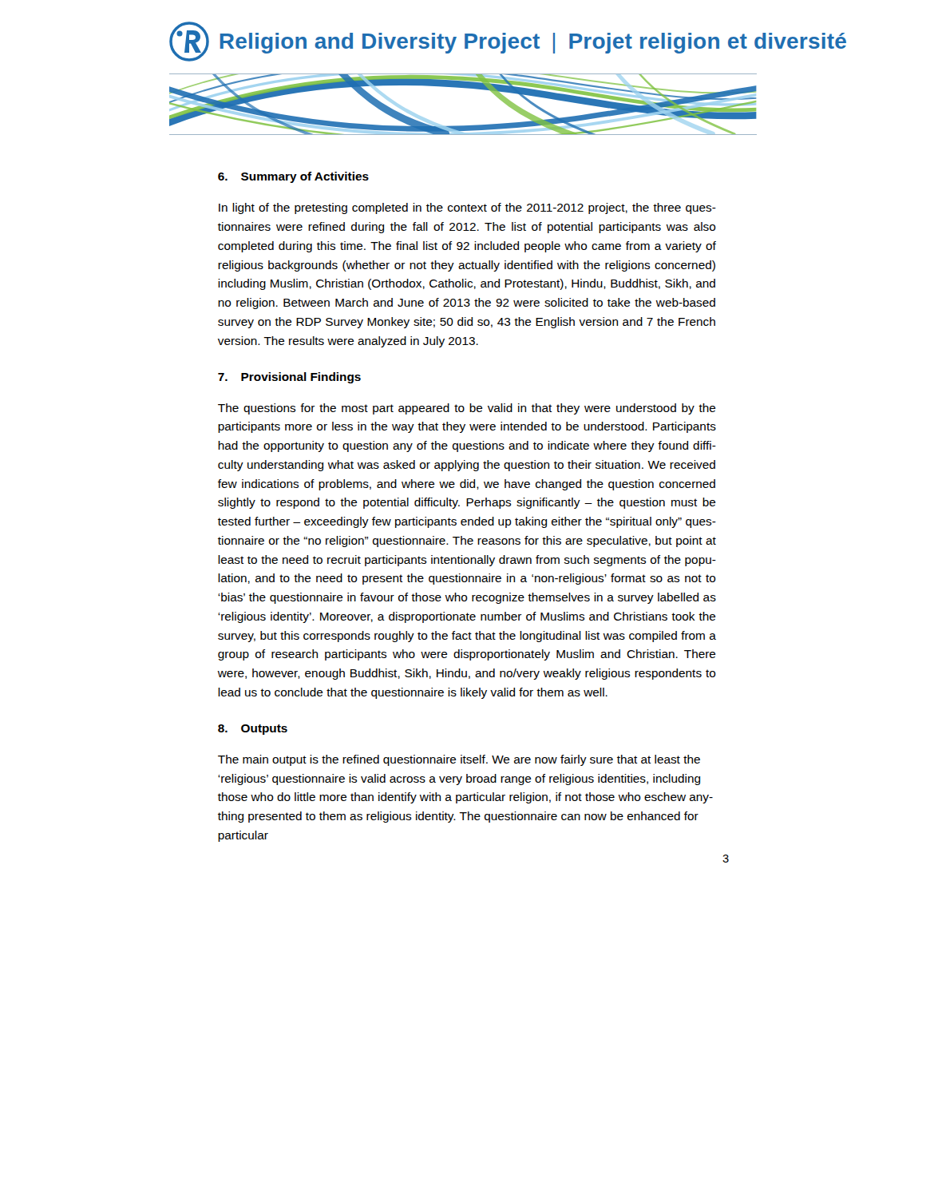Religion and Diversity Project | Projet religion et diversité
6. Summary of Activities
In light of the pretesting completed in the context of the 2011-2012 project, the three questionnaires were refined during the fall of 2012. The list of potential participants was also completed during this time. The final list of 92 included people who came from a variety of religious backgrounds (whether or not they actually identified with the religions concerned) including Muslim, Christian (Orthodox, Catholic, and Protestant), Hindu, Buddhist, Sikh, and no religion. Between March and June of 2013 the 92 were solicited to take the web-based survey on the RDP Survey Monkey site; 50 did so, 43 the English version and 7 the French version. The results were analyzed in July 2013.
7. Provisional Findings
The questions for the most part appeared to be valid in that they were understood by the participants more or less in the way that they were intended to be understood. Participants had the opportunity to question any of the questions and to indicate where they found difficulty understanding what was asked or applying the question to their situation. We received few indications of problems, and where we did, we have changed the question concerned slightly to respond to the potential difficulty. Perhaps significantly – the question must be tested further – exceedingly few participants ended up taking either the “spiritual only” questionnaire or the “no religion” questionnaire. The reasons for this are speculative, but point at least to the need to recruit participants intentionally drawn from such segments of the population, and to the need to present the questionnaire in a ‘non-religious’ format so as not to ‘bias’ the questionnaire in favour of those who recognize themselves in a survey labelled as ‘religious identity’. Moreover, a disproportionate number of Muslims and Christians took the survey, but this corresponds roughly to the fact that the longitudinal list was compiled from a group of research participants who were disproportionately Muslim and Christian. There were, however, enough Buddhist, Sikh, Hindu, and no/very weakly religious respondents to lead us to conclude that the questionnaire is likely valid for them as well.
8. Outputs
The main output is the refined questionnaire itself. We are now fairly sure that at least the ‘religious’ questionnaire is valid across a very broad range of religious identities, including those who do little more than identify with a particular religion, if not those who eschew anything presented to them as religious identity. The questionnaire can now be enhanced for particular
3